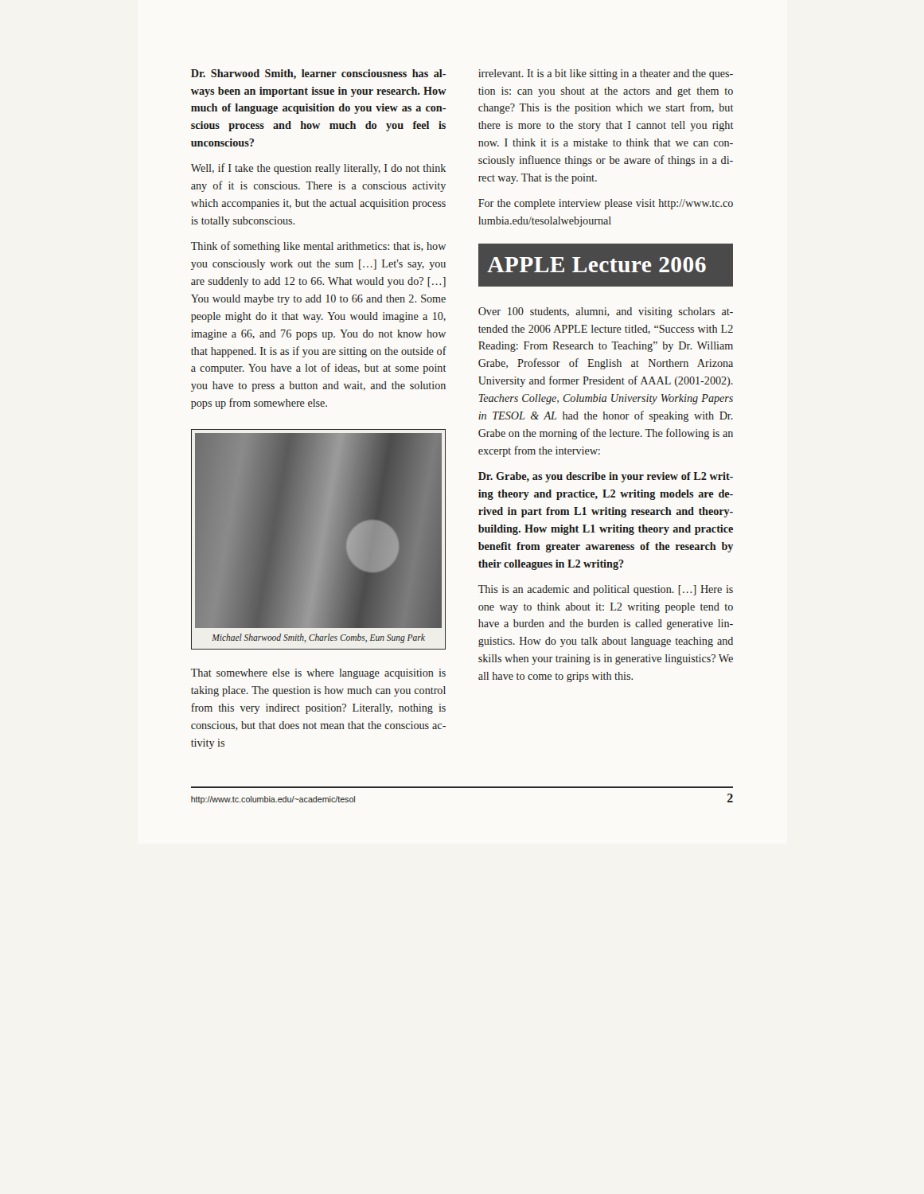Dr. Sharwood Smith, learner consciousness has always been an important issue in your research. How much of language acquisition do you view as a conscious process and how much do you feel is unconscious?
Well, if I take the question really literally, I do not think any of it is conscious. There is a conscious activity which accompanies it, but the actual acquisition process is totally subconscious.
Think of something like mental arithmetics: that is, how you consciously work out the sum […] Let's say, you are suddenly to add 12 to 66. What would you do? […] You would maybe try to add 10 to 66 and then 2. Some people might do it that way. You would imagine a 10, imagine a 66, and 76 pops up. You do not know how that happened. It is as if you are sitting on the outside of a computer. You have a lot of ideas, but at some point you have to press a button and wait, and the solution pops up from somewhere else.
Michael Sharwood Smith, Charles Combs, Eun Sung Park
That somewhere else is where language acquisition is taking place. The question is how much can you control from this very indirect position? Literally, nothing is conscious, but that does not mean that the conscious activity is
irrelevant. It is a bit like sitting in a theater and the question is: can you shout at the actors and get them to change? This is the position which we start from, but there is more to the story that I cannot tell you right now. I think it is a mistake to think that we can consciously influence things or be aware of things in a direct way. That is the point.
For the complete interview please visit http://www.tc.columbia.edu/tesolalwebjournal
APPLE Lecture 2006
Over 100 students, alumni, and visiting scholars attended the 2006 APPLE lecture titled, “Success with L2 Reading: From Research to Teaching” by Dr. William Grabe, Professor of English at Northern Arizona University and former President of AAAL (2001-2002). Teachers College, Columbia University Working Papers in TESOL & AL had the honor of speaking with Dr. Grabe on the morning of the lecture. The following is an excerpt from the interview:
Dr. Grabe, as you describe in your review of L2 writing theory and practice, L2 writing models are derived in part from L1 writing research and theory-building. How might L1 writing theory and practice benefit from greater awareness of the research by their colleagues in L2 writing?
This is an academic and political question. […] Here is one way to think about it: L2 writing people tend to have a burden and the burden is called generative linguistics. How do you talk about language teaching and skills when your training is in generative linguistics? We all have to come to grips with this.
http://www.tc.columbia.edu/~academic/tesol 2